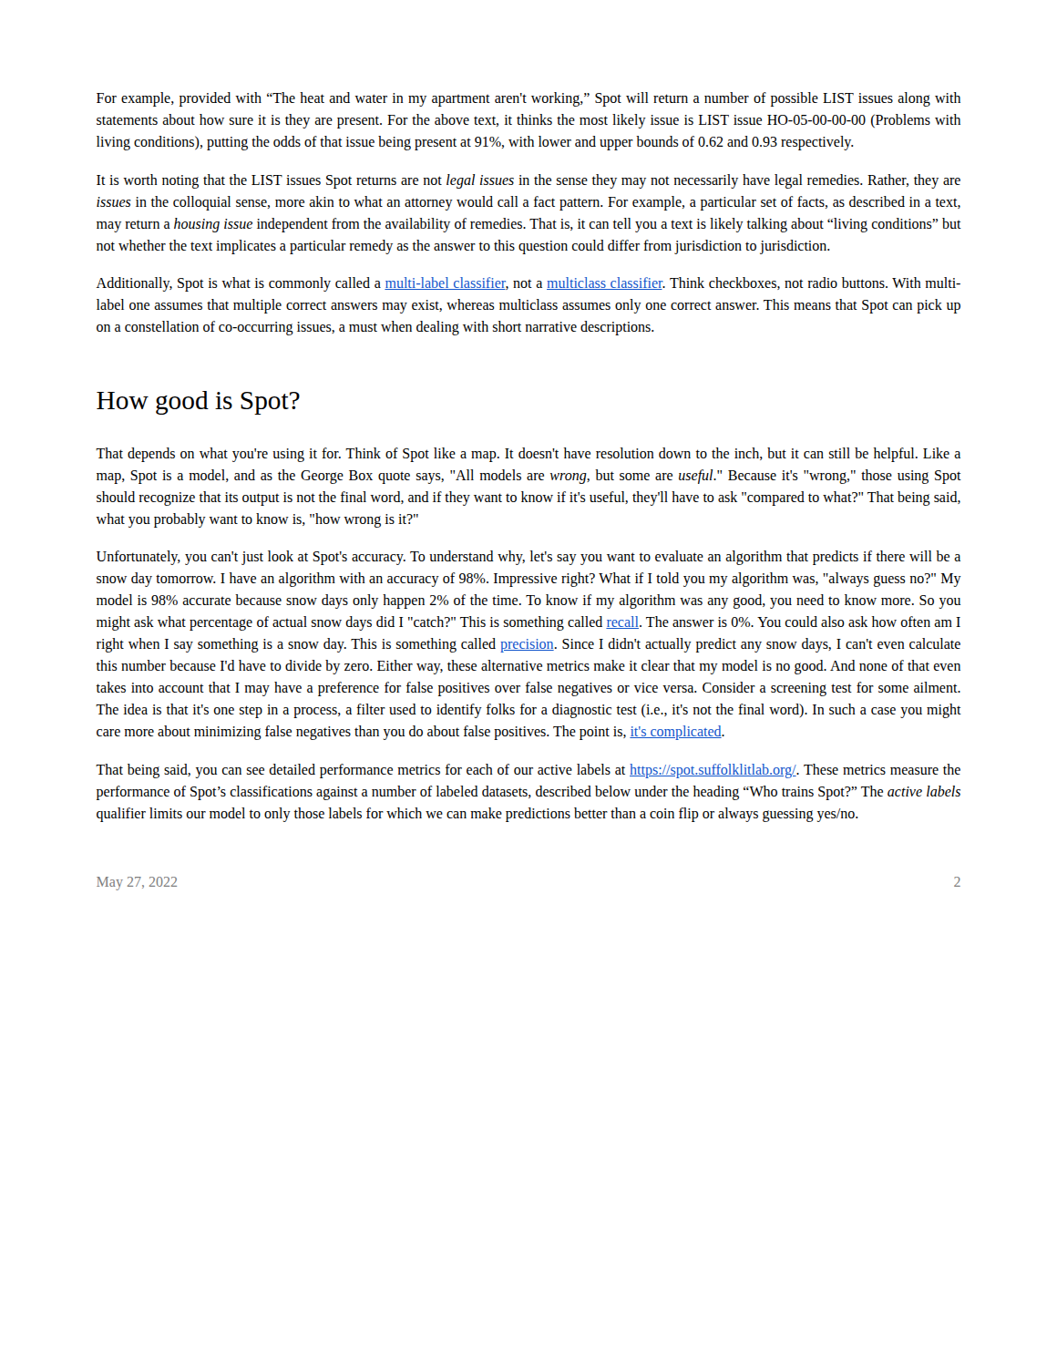For example, provided with “The heat and water in my apartment aren't working,” Spot will return a number of possible LIST issues along with statements about how sure it is they are present. For the above text, it thinks the most likely issue is LIST issue HO-05-00-00-00 (Problems with living conditions), putting the odds of that issue being present at 91%, with lower and upper bounds of 0.62 and 0.93 respectively.
It is worth noting that the LIST issues Spot returns are not legal issues in the sense they may not necessarily have legal remedies. Rather, they are issues in the colloquial sense, more akin to what an attorney would call a fact pattern. For example, a particular set of facts, as described in a text, may return a housing issue independent from the availability of remedies. That is, it can tell you a text is likely talking about “living conditions” but not whether the text implicates a particular remedy as the answer to this question could differ from jurisdiction to jurisdiction.
Additionally, Spot is what is commonly called a multi-label classifier, not a multiclass classifier. Think checkboxes, not radio buttons. With multi-label one assumes that multiple correct answers may exist, whereas multiclass assumes only one correct answer. This means that Spot can pick up on a constellation of co-occurring issues, a must when dealing with short narrative descriptions.
How good is Spot?
That depends on what you're using it for. Think of Spot like a map. It doesn't have resolution down to the inch, but it can still be helpful. Like a map, Spot is a model, and as the George Box quote says, "All models are wrong, but some are useful." Because it's "wrong," those using Spot should recognize that its output is not the final word, and if they want to know if it's useful, they'll have to ask "compared to what?" That being said, what you probably want to know is, "how wrong is it?"
Unfortunately, you can't just look at Spot's accuracy. To understand why, let's say you want to evaluate an algorithm that predicts if there will be a snow day tomorrow. I have an algorithm with an accuracy of 98%. Impressive right? What if I told you my algorithm was, "always guess no?" My model is 98% accurate because snow days only happen 2% of the time. To know if my algorithm was any good, you need to know more. So you might ask what percentage of actual snow days did I "catch?" This is something called recall. The answer is 0%. You could also ask how often am I right when I say something is a snow day. This is something called precision. Since I didn't actually predict any snow days, I can't even calculate this number because I'd have to divide by zero. Either way, these alternative metrics make it clear that my model is no good. And none of that even takes into account that I may have a preference for false positives over false negatives or vice versa. Consider a screening test for some ailment. The idea is that it's one step in a process, a filter used to identify folks for a diagnostic test (i.e., it's not the final word). In such a case you might care more about minimizing false negatives than you do about false positives. The point is, it's complicated.
That being said, you can see detailed performance metrics for each of our active labels at https://spot.suffolklitlab.org/. These metrics measure the performance of Spot’s classifications against a number of labeled datasets, described below under the heading “Who trains Spot?” The active labels qualifier limits our model to only those labels for which we can make predictions better than a coin flip or always guessing yes/no.
May 27, 2022 2